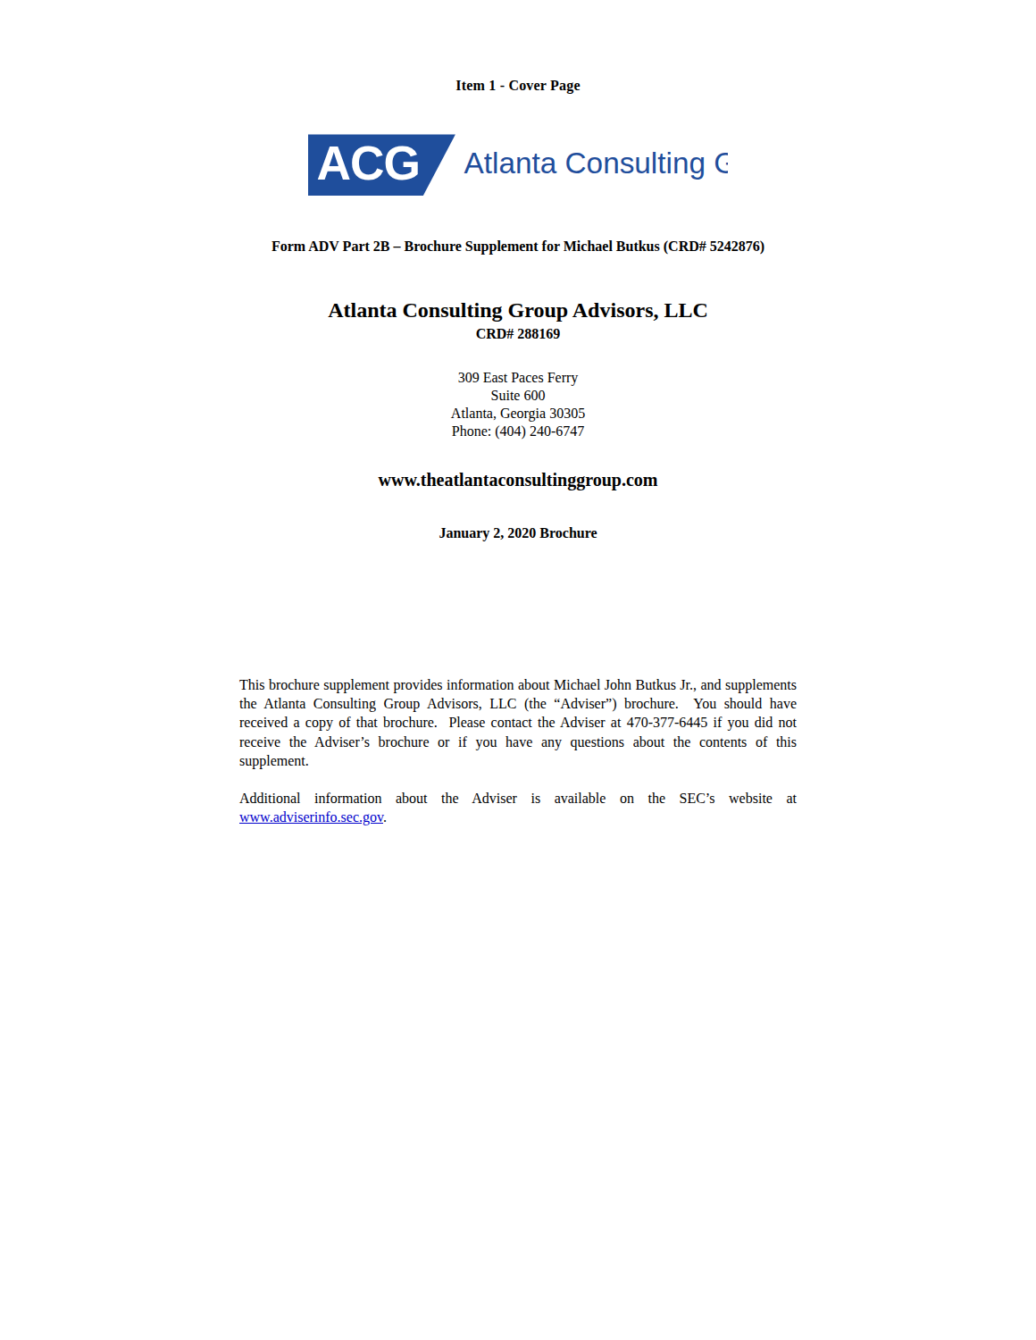Item 1 - Cover Page
ACG
Atlanta Consulting Group
Form ADV Part 2B – Brochure Supplement for Michael Butkus (CRD# 5242876)
Atlanta Consulting Group Advisors, LLC
CRD# 288169
309 East Paces Ferry
Suite 600
Atlanta, Georgia 30305
Phone: (404) 240-6747
www.theatlantaconsultinggroup.com
January 2, 2020 Brochure
This brochure supplement provides information about Michael John Butkus Jr., and supplements the Atlanta Consulting Group Advisors, LLC (the “Adviser”) brochure. You should have received a copy of that brochure. Please contact the Adviser at 470-377-6445 if you did not receive the Adviser’s brochure or if you have any questions about the contents of this supplement.
Additional information about the Adviser is available on the SEC’s website at www.adviserinfo.sec.gov.